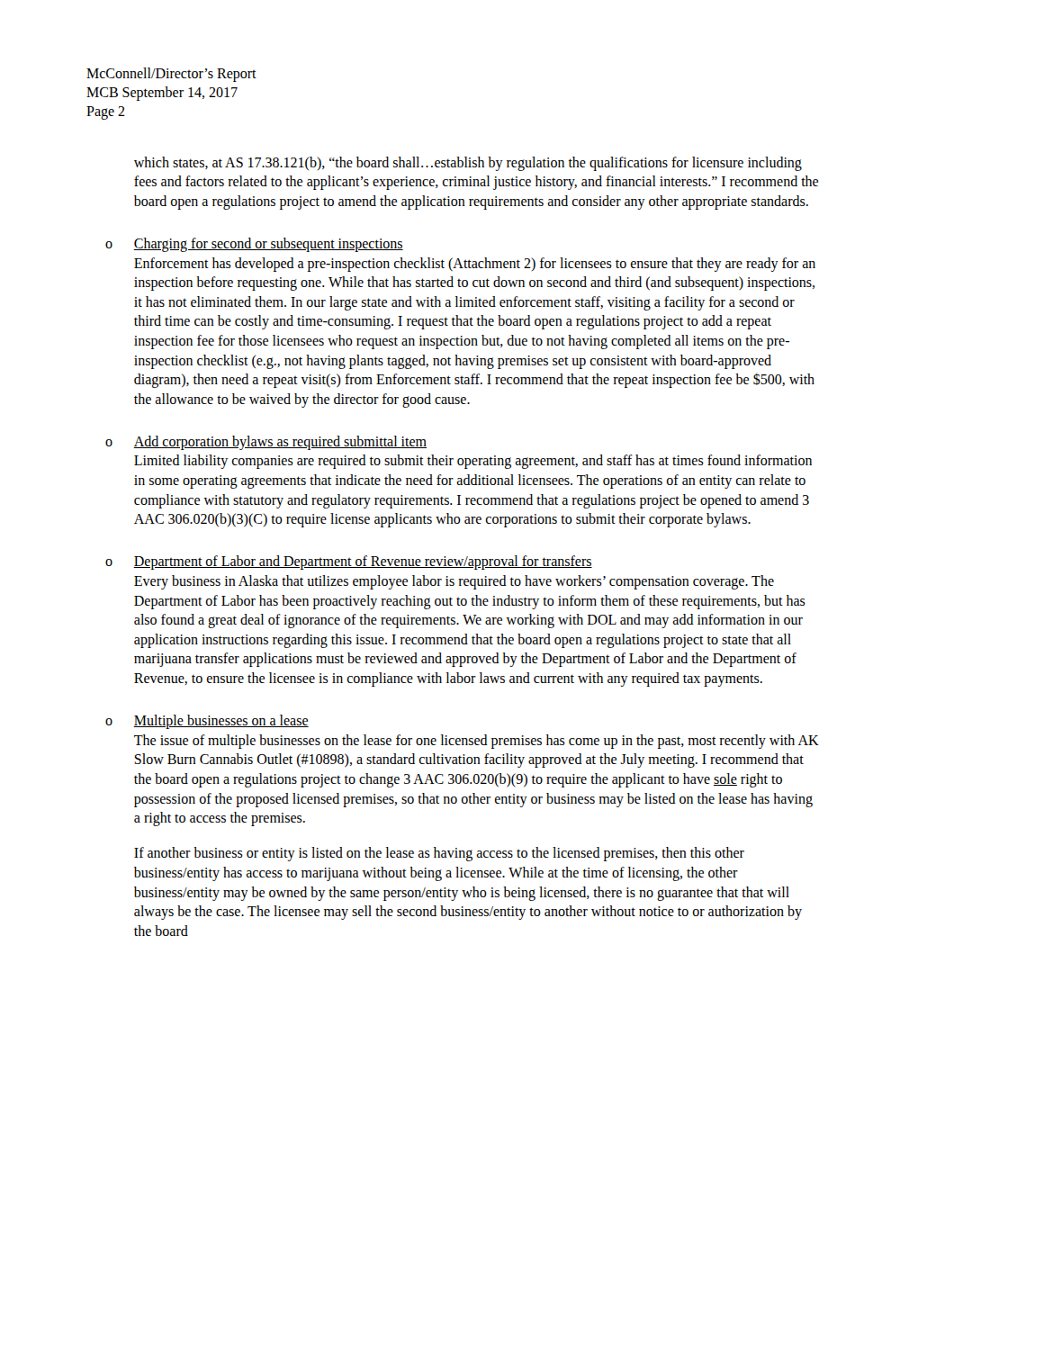McConnell/Director’s Report
MCB September 14, 2017
Page 2
which states, at AS 17.38.121(b), “the board shall…establish by regulation the qualifications for licensure including fees and factors related to the applicant’s experience, criminal justice history, and financial interests.” I recommend the board open a regulations project to amend the application requirements and consider any other appropriate standards.
Charging for second or subsequent inspections
Enforcement has developed a pre-inspection checklist (Attachment 2) for licensees to ensure that they are ready for an inspection before requesting one. While that has started to cut down on second and third (and subsequent) inspections, it has not eliminated them. In our large state and with a limited enforcement staff, visiting a facility for a second or third time can be costly and time-consuming. I request that the board open a regulations project to add a repeat inspection fee for those licensees who request an inspection but, due to not having completed all items on the pre-inspection checklist (e.g., not having plants tagged, not having premises set up consistent with board-approved diagram), then need a repeat visit(s) from Enforcement staff. I recommend that the repeat inspection fee be $500, with the allowance to be waived by the director for good cause.
Add corporation bylaws as required submittal item
Limited liability companies are required to submit their operating agreement, and staff has at times found information in some operating agreements that indicate the need for additional licensees. The operations of an entity can relate to compliance with statutory and regulatory requirements. I recommend that a regulations project be opened to amend 3 AAC 306.020(b)(3)(C) to require license applicants who are corporations to submit their corporate bylaws.
Department of Labor and Department of Revenue review/approval for transfers
Every business in Alaska that utilizes employee labor is required to have workers’ compensation coverage. The Department of Labor has been proactively reaching out to the industry to inform them of these requirements, but has also found a great deal of ignorance of the requirements. We are working with DOL and may add information in our application instructions regarding this issue. I recommend that the board open a regulations project to state that all marijuana transfer applications must be reviewed and approved by the Department of Labor and the Department of Revenue, to ensure the licensee is in compliance with labor laws and current with any required tax payments.
Multiple businesses on a lease
The issue of multiple businesses on the lease for one licensed premises has come up in the past, most recently with AK Slow Burn Cannabis Outlet (#10898), a standard cultivation facility approved at the July meeting. I recommend that the board open a regulations project to change 3 AAC 306.020(b)(9) to require the applicant to have sole right to possession of the proposed licensed premises, so that no other entity or business may be listed on the lease has having a right to access the premises.
If another business or entity is listed on the lease as having access to the licensed premises, then this other business/entity has access to marijuana without being a licensee. While at the time of licensing, the other business/entity may be owned by the same person/entity who is being licensed, there is no guarantee that that will always be the case. The licensee may sell the second business/entity to another without notice to or authorization by the board